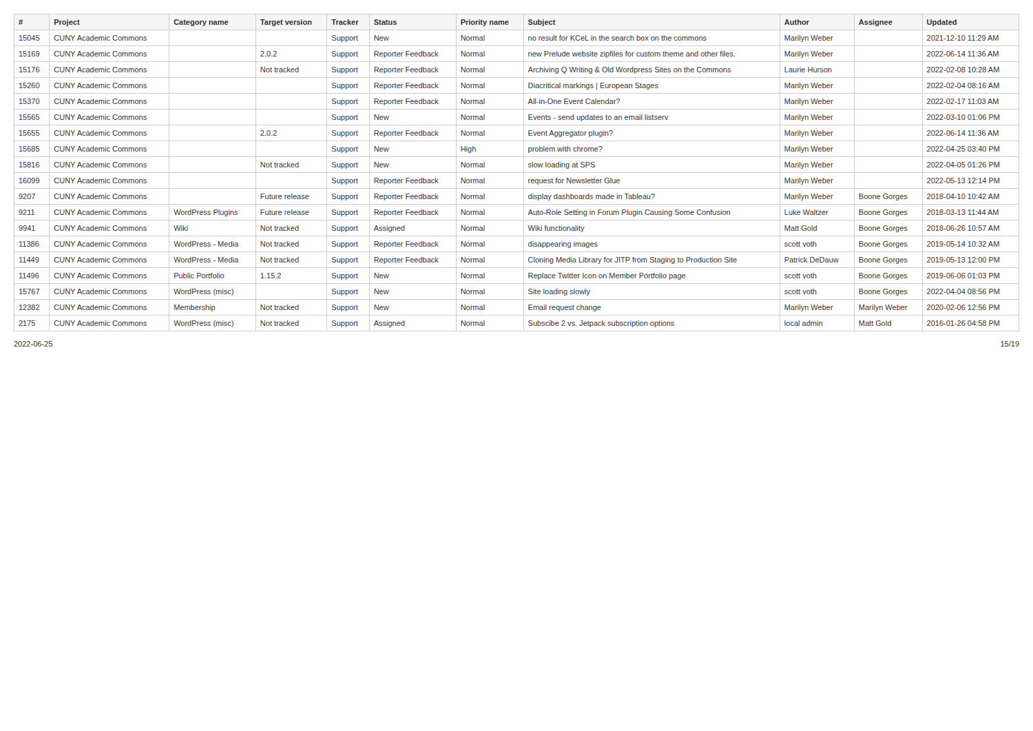| # | Project | Category name | Target version | Tracker | Status | Priority name | Subject | Author | Assignee | Updated |
| --- | --- | --- | --- | --- | --- | --- | --- | --- | --- | --- |
| 15045 | CUNY Academic Commons | | | Support | New | Normal | no result for KCeL in the search box on the commons | Marilyn Weber | | 2021-12-10 11:29 AM |
| 15169 | CUNY Academic Commons | | 2.0.2 | Support | Reporter Feedback | Normal | new Prelude website zipfiles for custom theme and other files. | Marilyn Weber | | 2022-06-14 11:36 AM |
| 15176 | CUNY Academic Commons | | Not tracked | Support | Reporter Feedback | Normal | Archiving Q Writing & Old Wordpress Sites on the Commons | Laurie Hurson | | 2022-02-08 10:28 AM |
| 15260 | CUNY Academic Commons | | | Support | Reporter Feedback | Normal | Diacritical markings / European Stages | Marilyn Weber | | 2022-02-04 08:16 AM |
| 15370 | CUNY Academic Commons | | | Support | Reporter Feedback | Normal | All-in-One Event Calendar? | Marilyn Weber | | 2022-02-17 11:03 AM |
| 15565 | CUNY Academic Commons | | | Support | New | Normal | Events - send updates to an email listserv | Marilyn Weber | | 2022-03-10 01:06 PM |
| 15655 | CUNY Academic Commons | | 2.0.2 | Support | Reporter Feedback | Normal | Event Aggregator plugin? | Marilyn Weber | | 2022-06-14 11:36 AM |
| 15685 | CUNY Academic Commons | | | Support | New | High | problem with chrome? | Marilyn Weber | | 2022-04-25 03:40 PM |
| 15816 | CUNY Academic Commons | | Not tracked | Support | New | Normal | slow loading at SPS | Marilyn Weber | | 2022-04-05 01:26 PM |
| 16099 | CUNY Academic Commons | | | Support | Reporter Feedback | Normal | request for Newsletter Glue | Marilyn Weber | | 2022-05-13 12:14 PM |
| 9207 | CUNY Academic Commons | | Future release | Support | Reporter Feedback | Normal | display dashboards made in Tableau? | Marilyn Weber | Boone Gorges | 2018-04-10 10:42 AM |
| 9211 | CUNY Academic Commons | WordPress Plugins | Future release | Support | Reporter Feedback | Normal | Auto-Role Setting in Forum Plugin Causing Some Confusion | Luke Waltzer | Boone Gorges | 2018-03-13 11:44 AM |
| 9941 | CUNY Academic Commons | Wiki | Not tracked | Support | Assigned | Normal | Wiki functionality | Matt Gold | Boone Gorges | 2018-06-26 10:57 AM |
| 11386 | CUNY Academic Commons | WordPress - Media | Not tracked | Support | Reporter Feedback | Normal | disappearing images | scott voth | Boone Gorges | 2019-05-14 10:32 AM |
| 11449 | CUNY Academic Commons | WordPress - Media | Not tracked | Support | Reporter Feedback | Normal | Cloning Media Library for JITP from Staging to Production Site | Patrick DeDauw | Boone Gorges | 2019-05-13 12:00 PM |
| 11496 | CUNY Academic Commons | Public Portfolio | 1.15.2 | Support | New | Normal | Replace Twitter Icon on Member Portfolio page | scott voth | Boone Gorges | 2019-06-06 01:03 PM |
| 15767 | CUNY Academic Commons | WordPress (misc) | | Support | New | Normal | Site loading slowly | scott voth | Boone Gorges | 2022-04-04 08:56 PM |
| 12382 | CUNY Academic Commons | Membership | Not tracked | Support | New | Normal | Email request change | Marilyn Weber | Marilyn Weber | 2020-02-06 12:56 PM |
| 2175 | CUNY Academic Commons | WordPress (misc) | Not tracked | Support | Assigned | Normal | Subscibe 2 vs. Jetpack subscription options | local admin | Matt Gold | 2016-01-26 04:58 PM |
2022-06-25 15/19